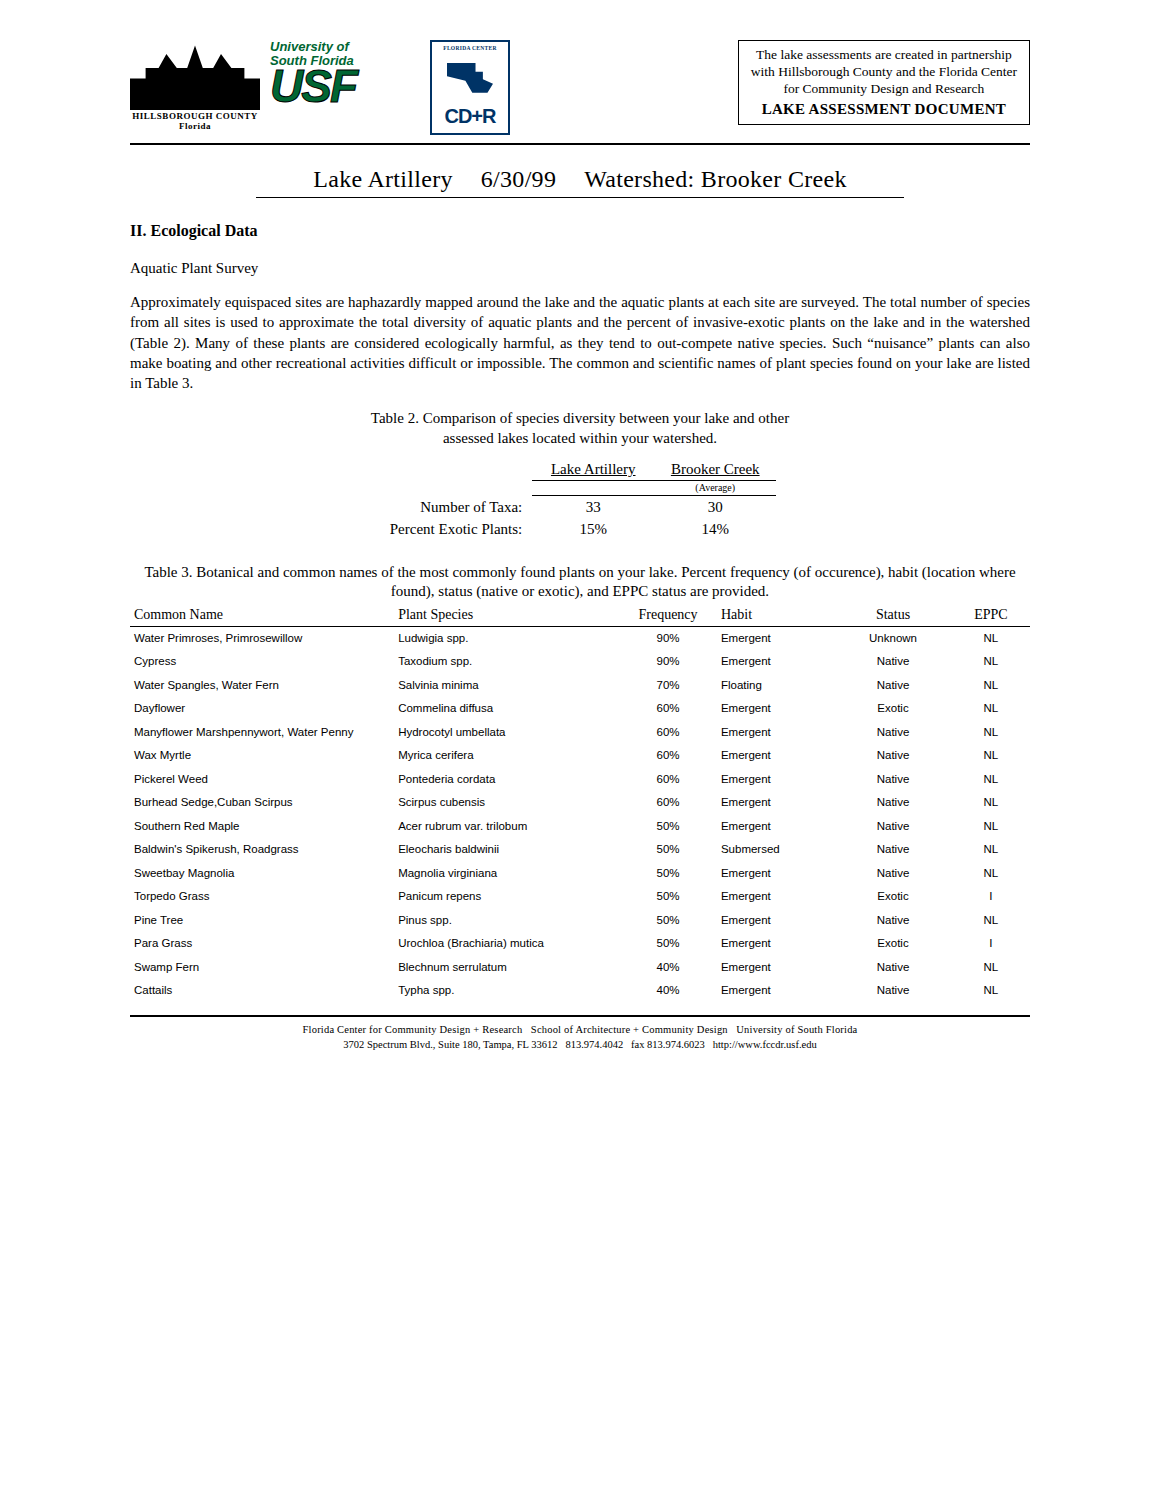HILLSBOROUGH COUNTY
Florida
University of
South Florida
USF
FLORIDA CENTER
CD+R
The lake assessments are created in partnership
with Hillsborough County and the Florida Center
for Community Design and Research
LAKE ASSESSMENT DOCUMENT
Lake Artillery 6/30/99 Watershed: Brooker Creek
II. Ecological Data
Aquatic Plant Survey
Approximately equispaced sites are haphazardly mapped around the lake and the aquatic plants at each site are surveyed. The total number of species from all sites is used to approximate the total diversity of aquatic plants and the percent of invasive-exotic plants on the lake and in the watershed (Table 2). Many of these plants are considered ecologically harmful, as they tend to out-compete native species. Such “nuisance” plants can also make boating and other recreational activities difficult or impossible. The common and scientific names of plant species found on your lake are listed in Table 3.
Table 2. Comparison of species diversity between your lake and other
assessed lakes located within your watershed.
| | Lake Artillery | Brooker Creek |
| | | (Average) |
| Number of Taxa: | 33 | 30 |
| Percent Exotic Plants: | 15% | 14% |
Table 3. Botanical and common names of the most commonly found plants on your lake. Percent frequency (of occurence), habit (location where found), status (native or exotic), and EPPC status are provided.
| Common Name | Plant Species | Frequency | Habit | Status | EPPC |
| --- | --- | --- | --- | --- | --- |
| Water Primroses, Primrosewillow | Ludwigia spp. | 90% | Emergent | Unknown | NL |
| Cypress | Taxodium spp. | 90% | Emergent | Native | NL |
| Water Spangles, Water Fern | Salvinia minima | 70% | Floating | Native | NL |
| Dayflower | Commelina diffusa | 60% | Emergent | Exotic | NL |
| Manyflower Marshpennywort, Water Penny | Hydrocotyl umbellata | 60% | Emergent | Native | NL |
| Wax Myrtle | Myrica cerifera | 60% | Emergent | Native | NL |
| Pickerel Weed | Pontederia cordata | 60% | Emergent | Native | NL |
| Burhead Sedge,Cuban Scirpus | Scirpus cubensis | 60% | Emergent | Native | NL |
| Southern Red Maple | Acer rubrum var. trilobum | 50% | Emergent | Native | NL |
| Baldwin's Spikerush, Roadgrass | Eleocharis baldwinii | 50% | Submersed | Native | NL |
| Sweetbay Magnolia | Magnolia virginiana | 50% | Emergent | Native | NL |
| Torpedo Grass | Panicum repens | 50% | Emergent | Exotic | I |
| Pine Tree | Pinus spp. | 50% | Emergent | Native | NL |
| Para Grass | Urochloa (Brachiaria) mutica | 50% | Emergent | Exotic | I |
| Swamp Fern | Blechnum serrulatum | 40% | Emergent | Native | NL |
| Cattails | Typha spp. | 40% | Emergent | Native | NL |
Florida Center for Community Design + Research School of Architecture + Community Design University of South Florida
3702 Spectrum Blvd., Suite 180, Tampa, FL 33612 813.974.4042 fax 813.974.6023 http://www.fccdr.usf.edu